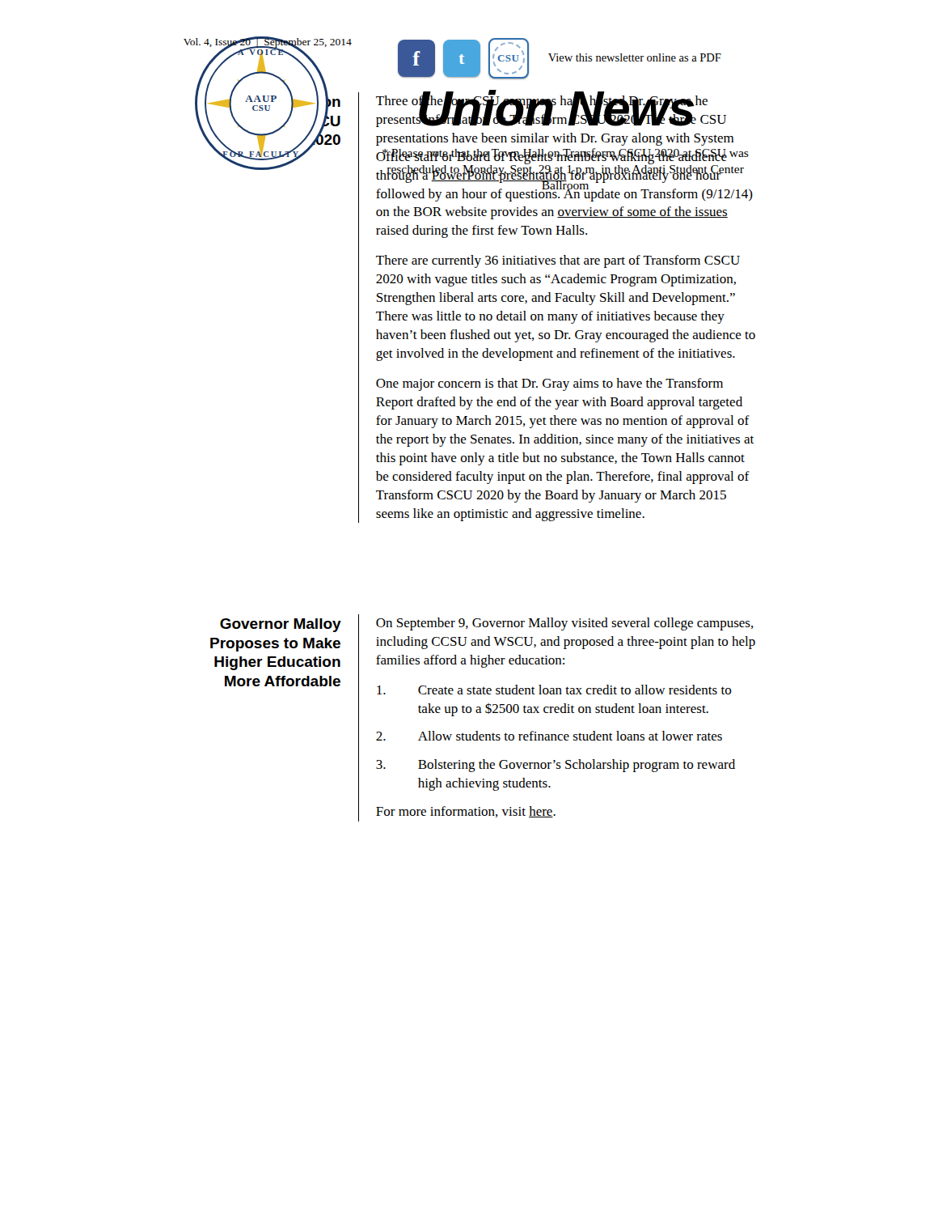A VOICE
AAUPCSU
FOR FACULTY
f
t
CSU
View this newsletter online as a PDF
Union News
* Please note that the Town Hall on Transform CSCU 2020 at SCSU was
rescheduled to Monday, Sept. 29 at 1 p.m. in the Adanti Student Center Ballroom
Vol. 4, Issue 20 | September 25, 2014
Town Halls on
Transform CSCU
2020
Three of the four CSU campuses have hosted Dr. Gray as he presents information on Transform CSCU 2020. The three CSU presentations have been similar with Dr. Gray along with System Office staff or Board of Regents members walking the audience through a PowerPoint presentation for approximately one hour followed by an hour of questions. An update on Transform (9/12/14) on the BOR website provides an overview of some of the issues raised during the first few Town Halls.
There are currently 36 initiatives that are part of Transform CSCU 2020 with vague titles such as “Academic Program Optimization, Strengthen liberal arts core, and Faculty Skill and Development.” There was little to no detail on many of initiatives because they haven’t been flushed out yet, so Dr. Gray encouraged the audience to get involved in the development and refinement of the initiatives.
One major concern is that Dr. Gray aims to have the Transform Report drafted by the end of the year with Board approval targeted for January to March 2015, yet there was no mention of approval of the report by the Senates. In addition, since many of the initiatives at this point have only a title but no substance, the Town Halls cannot be considered faculty input on the plan. Therefore, final approval of Transform CSCU 2020 by the Board by January or March 2015 seems like an optimistic and aggressive timeline.
Governor Malloy
Proposes to Make
Higher Education
More Affordable
On September 9, Governor Malloy visited several college campuses, including CCSU and WSCU, and proposed a three-point plan to help families afford a higher education:
Create a state student loan tax credit to allow residents to take up to a $2500 tax credit on student loan interest.
Allow students to refinance student loans at lower rates
Bolstering the Governor’s Scholarship program to reward high achieving students.
For more information, visit here.